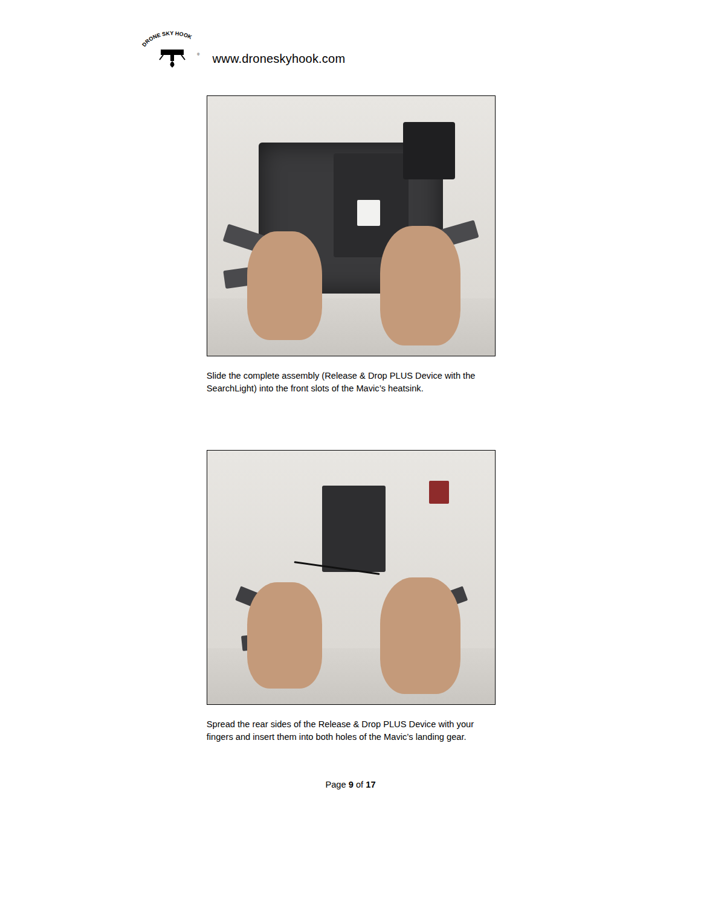DRONE SKY HOOK ®
www.droneskyhook.com
Slide the complete assembly (Release & Drop PLUS Device with the SearchLight) into the front slots of the Mavic’s heatsink.
Spread the rear sides of the Release & Drop PLUS Device with your fingers and insert them into both holes of the Mavic’s landing gear.
Page 9 of 17